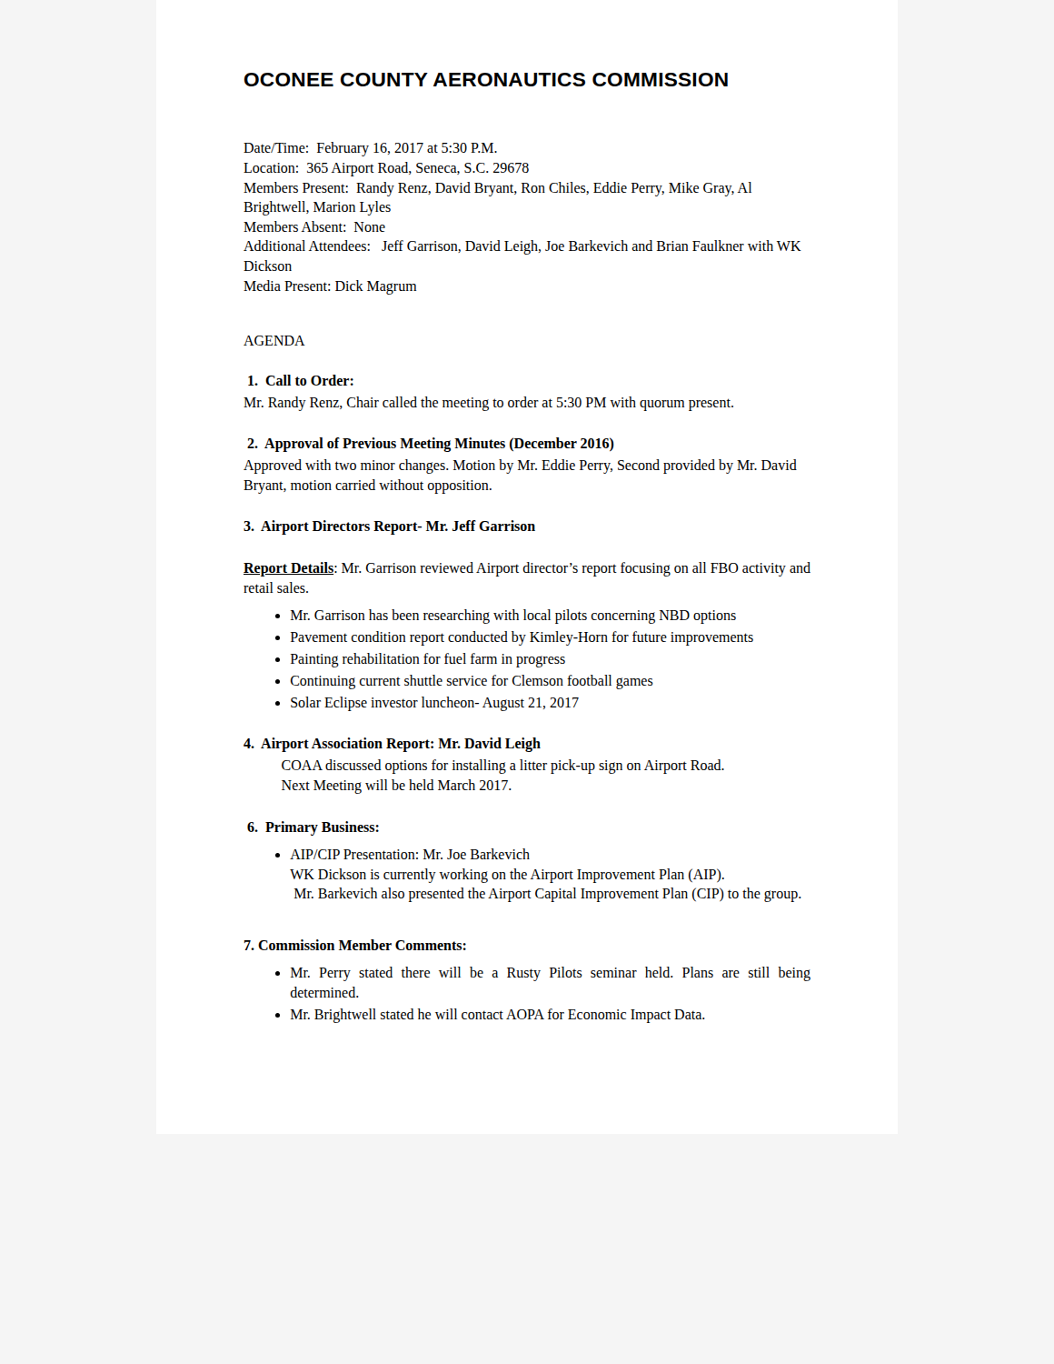OCONEE COUNTY AERONAUTICS COMMISSION
Date/Time: February 16, 2017 at 5:30 P.M.
Location: 365 Airport Road, Seneca, S.C. 29678
Members Present: Randy Renz, David Bryant, Ron Chiles, Eddie Perry, Mike Gray, Al Brightwell, Marion Lyles
Members Absent: None
Additional Attendees: Jeff Garrison, David Leigh, Joe Barkevich and Brian Faulkner with WK Dickson
Media Present: Dick Magrum
AGENDA
1. Call to Order:
Mr. Randy Renz, Chair called the meeting to order at 5:30 PM with quorum present.
2. Approval of Previous Meeting Minutes (December 2016)
Approved with two minor changes. Motion by Mr. Eddie Perry, Second provided by Mr. David Bryant, motion carried without opposition.
3. Airport Directors Report- Mr. Jeff Garrison
Report Details: Mr. Garrison reviewed Airport director’s report focusing on all FBO activity and retail sales.
Mr. Garrison has been researching with local pilots concerning NBD options
Pavement condition report conducted by Kimley-Horn for future improvements
Painting rehabilitation for fuel farm in progress
Continuing current shuttle service for Clemson football games
Solar Eclipse investor luncheon- August 21, 2017
4. Airport Association Report: Mr. David Leigh
COAA discussed options for installing a litter pick-up sign on Airport Road.
Next Meeting will be held March 2017.
6. Primary Business:
AIP/CIP Presentation: Mr. Joe Barkevich
WK Dickson is currently working on the Airport Improvement Plan (AIP).
Mr. Barkevich also presented the Airport Capital Improvement Plan (CIP) to the group.
7. Commission Member Comments:
Mr. Perry stated there will be a Rusty Pilots seminar held. Plans are still being determined.
Mr. Brightwell stated he will contact AOPA for Economic Impact Data.